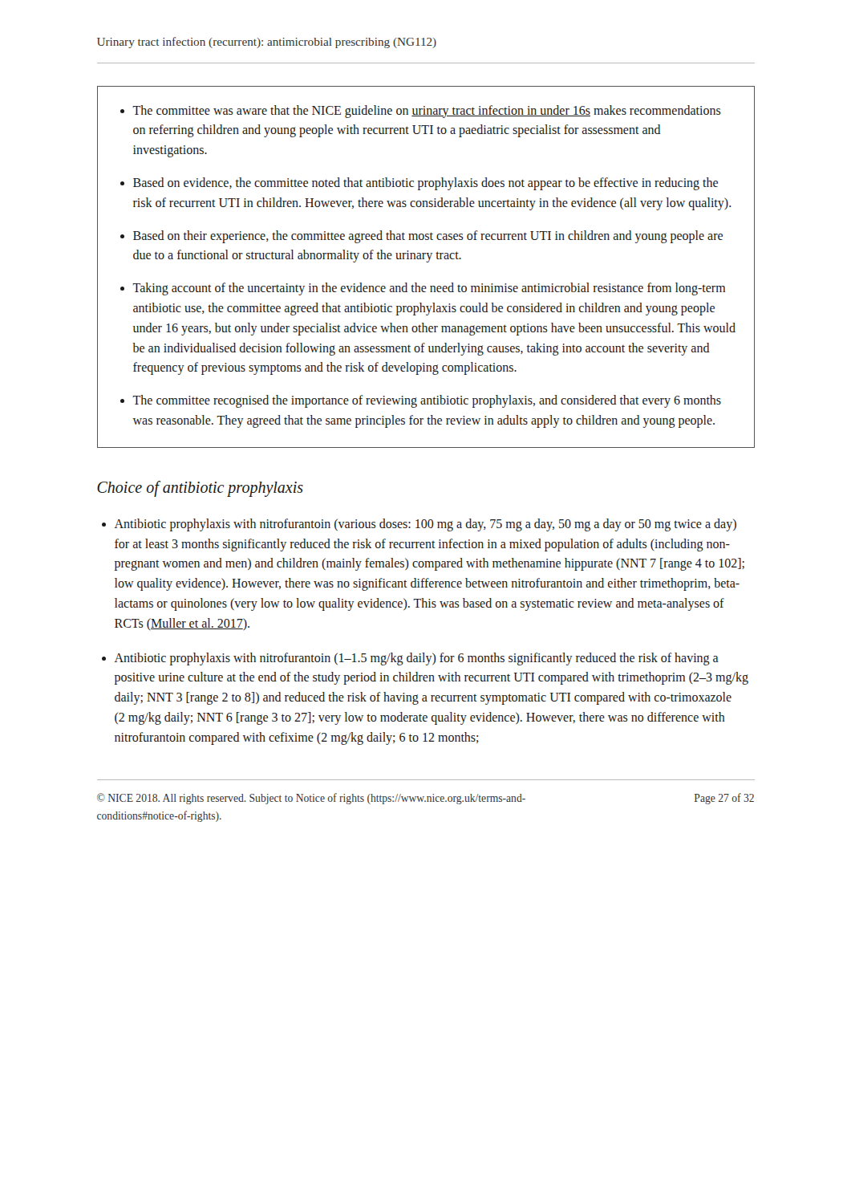Urinary tract infection (recurrent): antimicrobial prescribing (NG112)
The committee was aware that the NICE guideline on urinary tract infection in under 16s makes recommendations on referring children and young people with recurrent UTI to a paediatric specialist for assessment and investigations.
Based on evidence, the committee noted that antibiotic prophylaxis does not appear to be effective in reducing the risk of recurrent UTI in children. However, there was considerable uncertainty in the evidence (all very low quality).
Based on their experience, the committee agreed that most cases of recurrent UTI in children and young people are due to a functional or structural abnormality of the urinary tract.
Taking account of the uncertainty in the evidence and the need to minimise antimicrobial resistance from long-term antibiotic use, the committee agreed that antibiotic prophylaxis could be considered in children and young people under 16 years, but only under specialist advice when other management options have been unsuccessful. This would be an individualised decision following an assessment of underlying causes, taking into account the severity and frequency of previous symptoms and the risk of developing complications.
The committee recognised the importance of reviewing antibiotic prophylaxis, and considered that every 6 months was reasonable. They agreed that the same principles for the review in adults apply to children and young people.
Choice of antibiotic prophylaxis
Antibiotic prophylaxis with nitrofurantoin (various doses: 100 mg a day, 75 mg a day, 50 mg a day or 50 mg twice a day) for at least 3 months significantly reduced the risk of recurrent infection in a mixed population of adults (including non-pregnant women and men) and children (mainly females) compared with methenamine hippurate (NNT 7 [range 4 to 102]; low quality evidence). However, there was no significant difference between nitrofurantoin and either trimethoprim, beta-lactams or quinolones (very low to low quality evidence). This was based on a systematic review and meta-analyses of RCTs (Muller et al. 2017).
Antibiotic prophylaxis with nitrofurantoin (1–1.5 mg/kg daily) for 6 months significantly reduced the risk of having a positive urine culture at the end of the study period in children with recurrent UTI compared with trimethoprim (2–3 mg/kg daily; NNT 3 [range 2 to 8]) and reduced the risk of having a recurrent symptomatic UTI compared with co-trimoxazole (2 mg/kg daily; NNT 6 [range 3 to 27]; very low to moderate quality evidence). However, there was no difference with nitrofurantoin compared with cefixime (2 mg/kg daily; 6 to 12 months;
© NICE 2018. All rights reserved. Subject to Notice of rights (https://www.nice.org.uk/terms-and-conditions#notice-of-rights).
Page 27 of 32